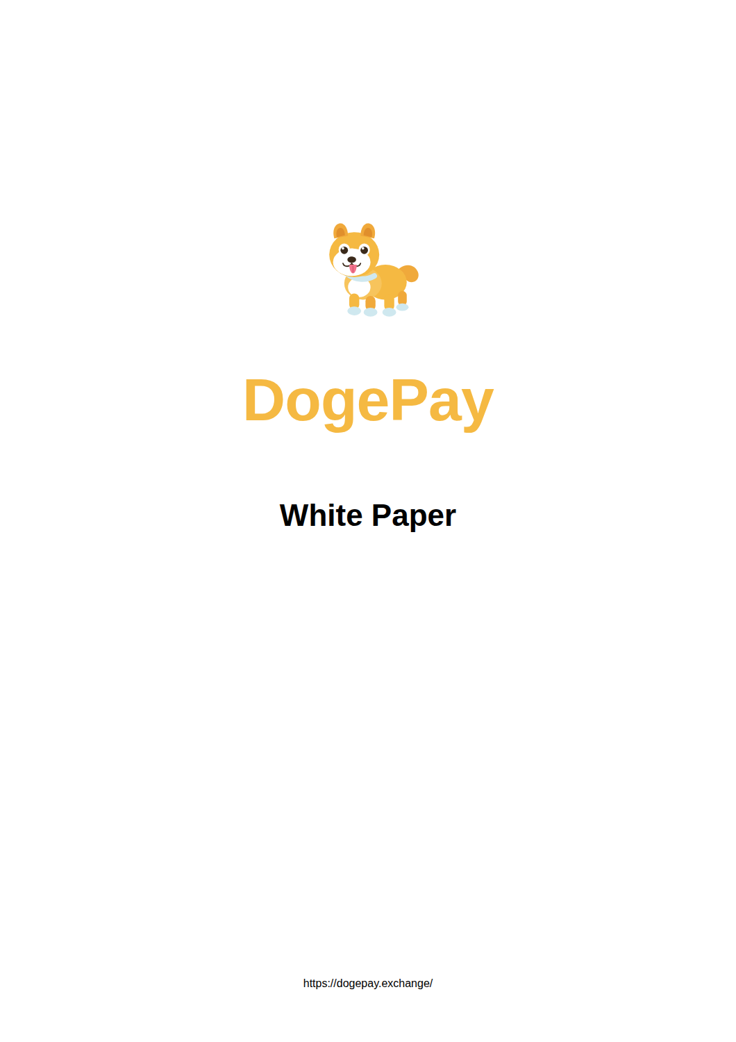DogePay logo A stylised orange and white cartoon Shiba Inu puppy running, with its tongue out.
DogePay
White Paper
https://dogepay.exchange/